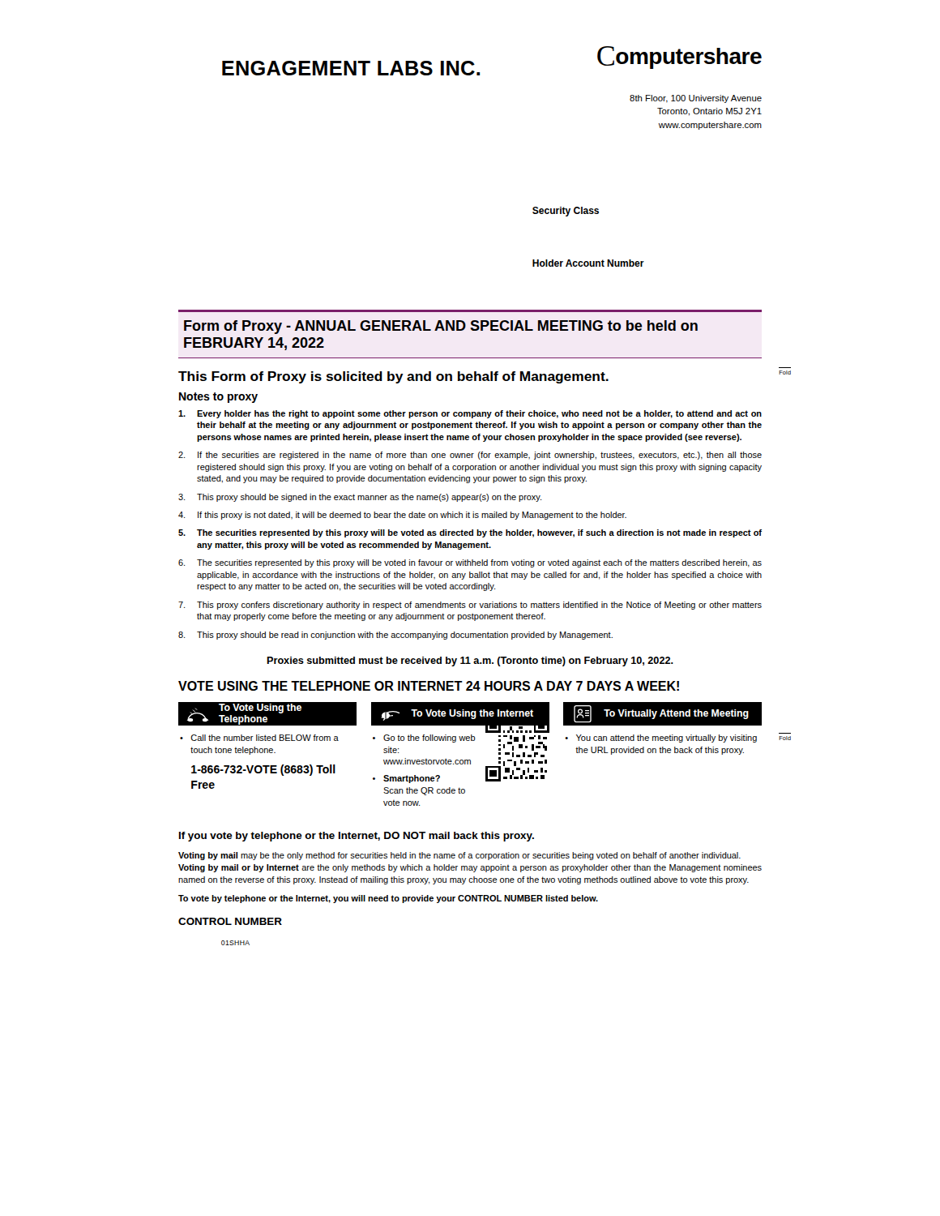ENGAGEMENT LABS INC.
Computershare
8th Floor, 100 University Avenue
Toronto, Ontario M5J 2Y1
www.computershare.com
Security Class
Holder Account Number
Fold
Fold
Form of Proxy - ANNUAL GENERAL AND SPECIAL MEETING to be held on FEBRUARY 14, 2022
This Form of Proxy is solicited by and on behalf of Management.
Notes to proxy
Every holder has the right to appoint some other person or company of their choice, who need not be a holder, to attend and act on their behalf at the meeting or any adjournment or postponement thereof. If you wish to appoint a person or company other than the persons whose names are printed herein, please insert the name of your chosen proxyholder in the space provided (see reverse).
If the securities are registered in the name of more than one owner (for example, joint ownership, trustees, executors, etc.), then all those registered should sign this proxy. If you are voting on behalf of a corporation or another individual you must sign this proxy with signing capacity stated, and you may be required to provide documentation evidencing your power to sign this proxy.
This proxy should be signed in the exact manner as the name(s) appear(s) on the proxy.
If this proxy is not dated, it will be deemed to bear the date on which it is mailed by Management to the holder.
The securities represented by this proxy will be voted as directed by the holder, however, if such a direction is not made in respect of any matter, this proxy will be voted as recommended by Management.
The securities represented by this proxy will be voted in favour or withheld from voting or voted against each of the matters described herein, as applicable, in accordance with the instructions of the holder, on any ballot that may be called for and, if the holder has specified a choice with respect to any matter to be acted on, the securities will be voted accordingly.
This proxy confers discretionary authority in respect of amendments or variations to matters identified in the Notice of Meeting or other matters that may properly come before the meeting or any adjournment or postponement thereof.
This proxy should be read in conjunction with the accompanying documentation provided by Management.
Proxies submitted must be received by 11 a.m. (Toronto time) on February 10, 2022.
VOTE USING THE TELEPHONE OR INTERNET 24 HOURS A DAY 7 DAYS A WEEK!
To Vote Using the Telephone
Call the number listed BELOW from a touch tone telephone.
1-866-732-VOTE (8683) Toll Free
To Vote Using the Internet
Go to the following web site:
www.investorvote.com
Smartphone?
Scan the QR code to vote now.
To Virtually Attend the Meeting
You can attend the meeting virtually by visiting the URL provided on the back of this proxy.
If you vote by telephone or the Internet, DO NOT mail back this proxy.
Voting by mail may be the only method for securities held in the name of a corporation or securities being voted on behalf of another individual.
Voting by mail or by Internet are the only methods by which a holder may appoint a person as proxyholder other than the Management nominees named on the reverse of this proxy. Instead of mailing this proxy, you may choose one of the two voting methods outlined above to vote this proxy.
To vote by telephone or the Internet, you will need to provide your CONTROL NUMBER listed below.
CONTROL NUMBER
01SHHA